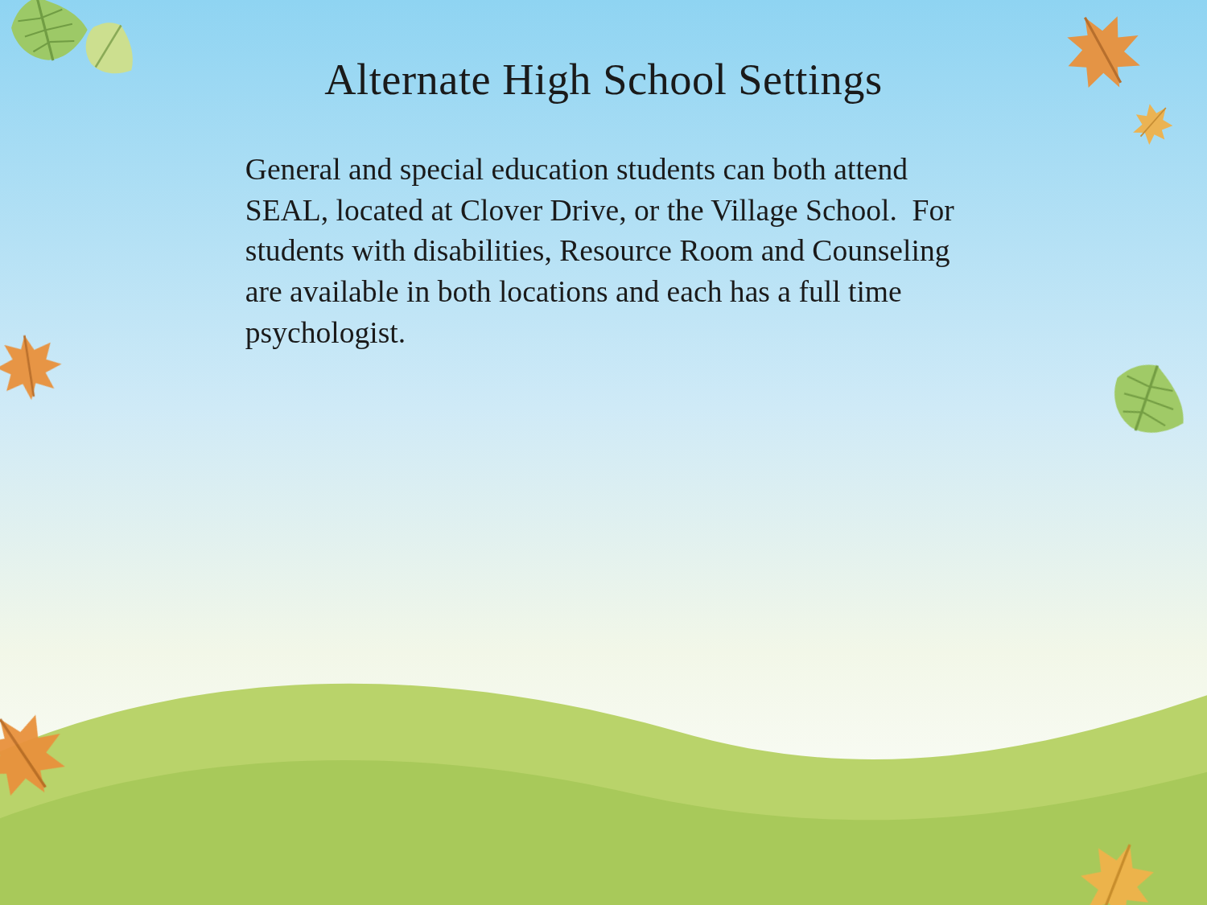Alternate High School Settings
General and special education students can both attend SEAL, located at Clover Drive, or the Village School. For students with disabilities, Resource Room and Counseling are available in both locations and each has a full time psychologist.